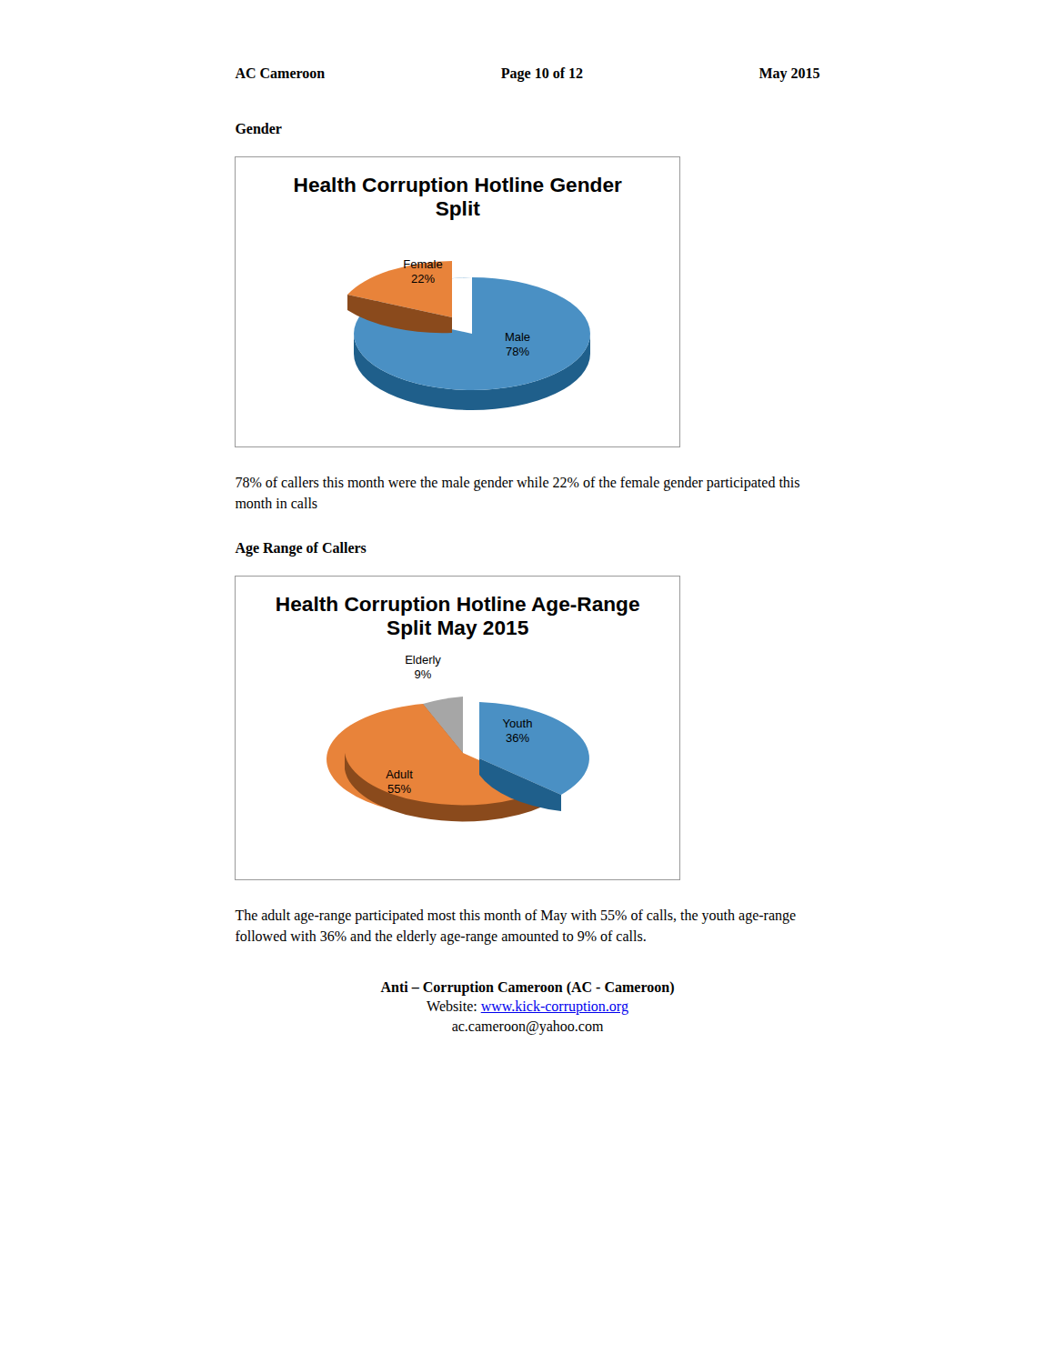AC Cameroon
Page 10 of 12
May 2015
Gender
Health Corruption Hotline Gender
Split
Female 22% Male 78%
78% of callers this month were the male gender while 22% of the female gender participated this month in calls
Age Range of Callers
Health Corruption Hotline Age-Range
Split May 2015
Elderly 9% Youth 36% Adult 55%
The adult age-range participated most this month of May with 55% of calls, the youth age-range followed with 36% and the elderly age-range amounted to 9% of calls.
Anti – Corruption Cameroon (AC - Cameroon)
Website: www.kick-corruption.org
ac.cameroon@yahoo.com